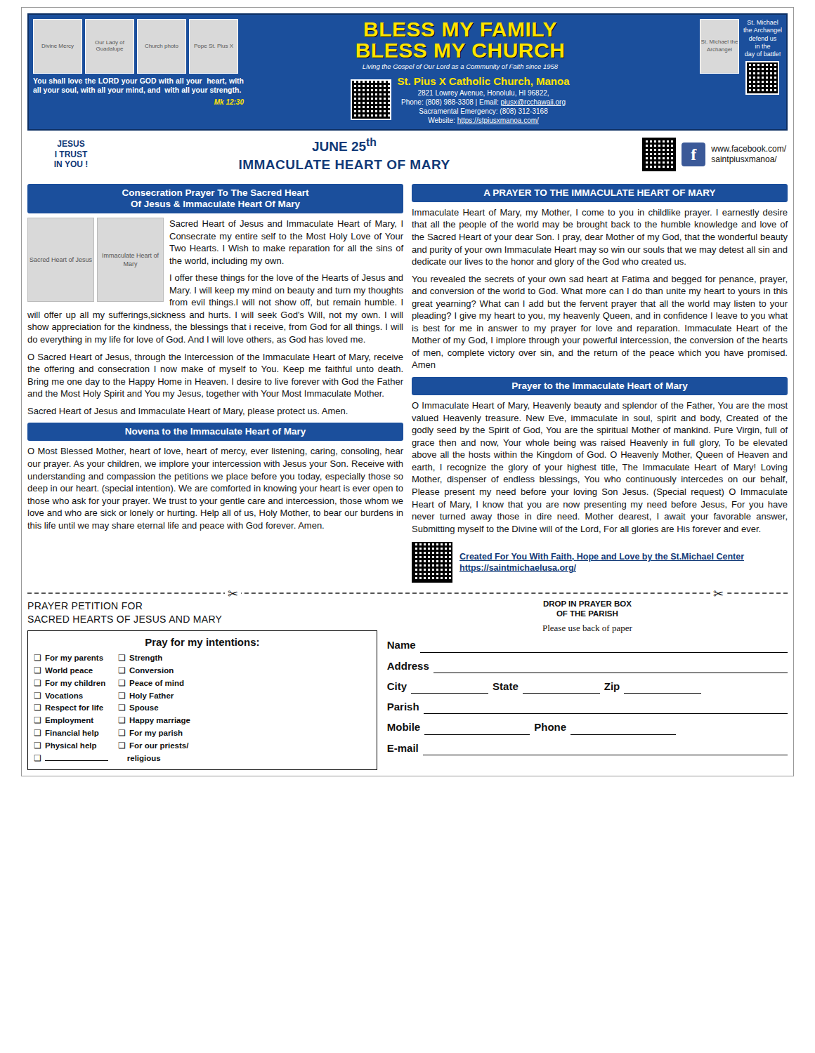Divine Mercy
Our Lady of Guadalupe
Church photo
Pope St. Pius X
You shall love the LORD your GOD with all your heart, with all your soul, with all your mind, and with all your strength.
Mk 12:30
BLESS MY FAMILY
BLESS MY CHURCH
Living the Gospel of Our Lord as a Community of Faith since 1958
St. Pius X Catholic Church, Manoa
2821 Lowrey Avenue, Honolulu, HI 96822,
Phone: (808) 988-3308 | Email: piusx@rcchawaii.org
Sacramental Emergency: (808) 312-3168
Website: https://stpiusxmanoa.com/
St. Michael the Archangel
St. Michael
the Archangel
defend us
in the
day of battle!
JESUS
I TRUST
IN YOU !
JUNE 25th
IMMACULATE HEART OF MARY
f
www.facebook.com/
saintpiusxmanoa/
Consecration Prayer To The Sacred Heart
Of Jesus & Immaculate Heart Of Mary
Sacred Heart of Jesus
Immaculate Heart of Mary
Sacred Heart of Jesus and Immaculate Heart of Mary, I Consecrate my entire self to the Most Holy Love of Your Two Hearts. I Wish to make reparation for all the sins of the world, including my own.
I offer these things for the love of the Hearts of Jesus and Mary. I will keep my mind on beauty and turn my thoughts from evil things.I will not show off, but remain humble. I will offer up all my sufferings,sickness and hurts. I will seek God's Will, not my own. I will show appreciation for the kindness, the blessings that i receive, from God for all things. I will do everything in my life for love of God. And I will love others, as God has loved me.
O Sacred Heart of Jesus, through the Intercession of the Immaculate Heart of Mary, receive the offering and consecration I now make of myself to You. Keep me faithful unto death. Bring me one day to the Happy Home in Heaven. I desire to live forever with God the Father and the Most Holy Spirit and You my Jesus, together with Your Most Immaculate Mother.
Sacred Heart of Jesus and Immaculate Heart of Mary, please protect us. Amen.
Novena to the Immaculate Heart of Mary
O Most Blessed Mother, heart of love, heart of mercy, ever listening, caring, consoling, hear our prayer. As your children, we implore your intercession with Jesus your Son. Receive with understanding and compassion the petitions we place before you today, especially those so deep in our heart. (special intention). We are comforted in knowing your heart is ever open to those who ask for your prayer. We trust to your gentle care and intercession, those whom we love and who are sick or lonely or hurting. Help all of us, Holy Mother, to bear our burdens in this life until we may share eternal life and peace with God forever. Amen.
A PRAYER TO THE IMMACULATE HEART OF MARY
Immaculate Heart of Mary, my Mother, I come to you in childlike prayer. I earnestly desire that all the people of the world may be brought back to the humble knowledge and love of the Sacred Heart of your dear Son. I pray, dear Mother of my God, that the wonderful beauty and purity of your own Immaculate Heart may so win our souls that we may detest all sin and dedicate our lives to the honor and glory of the God who created us.
You revealed the secrets of your own sad heart at Fatima and begged for penance, prayer, and conversion of the world to God. What more can I do than unite my heart to yours in this great yearning? What can I add but the fervent prayer that all the world may listen to your pleading? I give my heart to you, my heavenly Queen, and in confidence I leave to you what is best for me in answer to my prayer for love and reparation. Immaculate Heart of the Mother of my God, I implore through your powerful intercession, the conversion of the hearts of men, complete victory over sin, and the return of the peace which you have promised. Amen
Prayer to the Immaculate Heart of Mary
O Immaculate Heart of Mary, Heavenly beauty and splendor of the Father, You are the most valued Heavenly treasure. New Eve, immaculate in soul, spirit and body, Created of the godly seed by the Spirit of God, You are the spiritual Mother of mankind. Pure Virgin, full of grace then and now, Your whole being was raised Heavenly in full glory, To be elevated above all the hosts within the Kingdom of God. O Heavenly Mother, Queen of Heaven and earth, I recognize the glory of your highest title, The Immaculate Heart of Mary! Loving Mother, dispenser of endless blessings, You who continuously intercedes on our behalf, Please present my need before your loving Son Jesus. (Special request) O Immaculate Heart of Mary, I know that you are now presenting my need before Jesus, For you have never turned away those in dire need. Mother dearest, I await your favorable answer, Submitting myself to the Divine will of the Lord, For all glories are His forever and ever.
Created For You With Faith, Hope and Love by the St.Michael Center https://saintmichaelusa.org/
✂ ✂
PRAYER PETITION FOR
SACRED HEARTS OF JESUS AND MARY
Pray for my intentions:
For my parents
World peace
For my children
Vocations
Respect for life
Employment
Financial help
Physical help
Strength
Conversion
Peace of mind
Holy Father
Spouse
Happy marriage
For my parish
For our priests/
religious
DROP IN PRAYER BOX
OF THE PARISH
Please use back of paper
Name
Address
City State Zip
Parish
Mobile Phone
E-mail